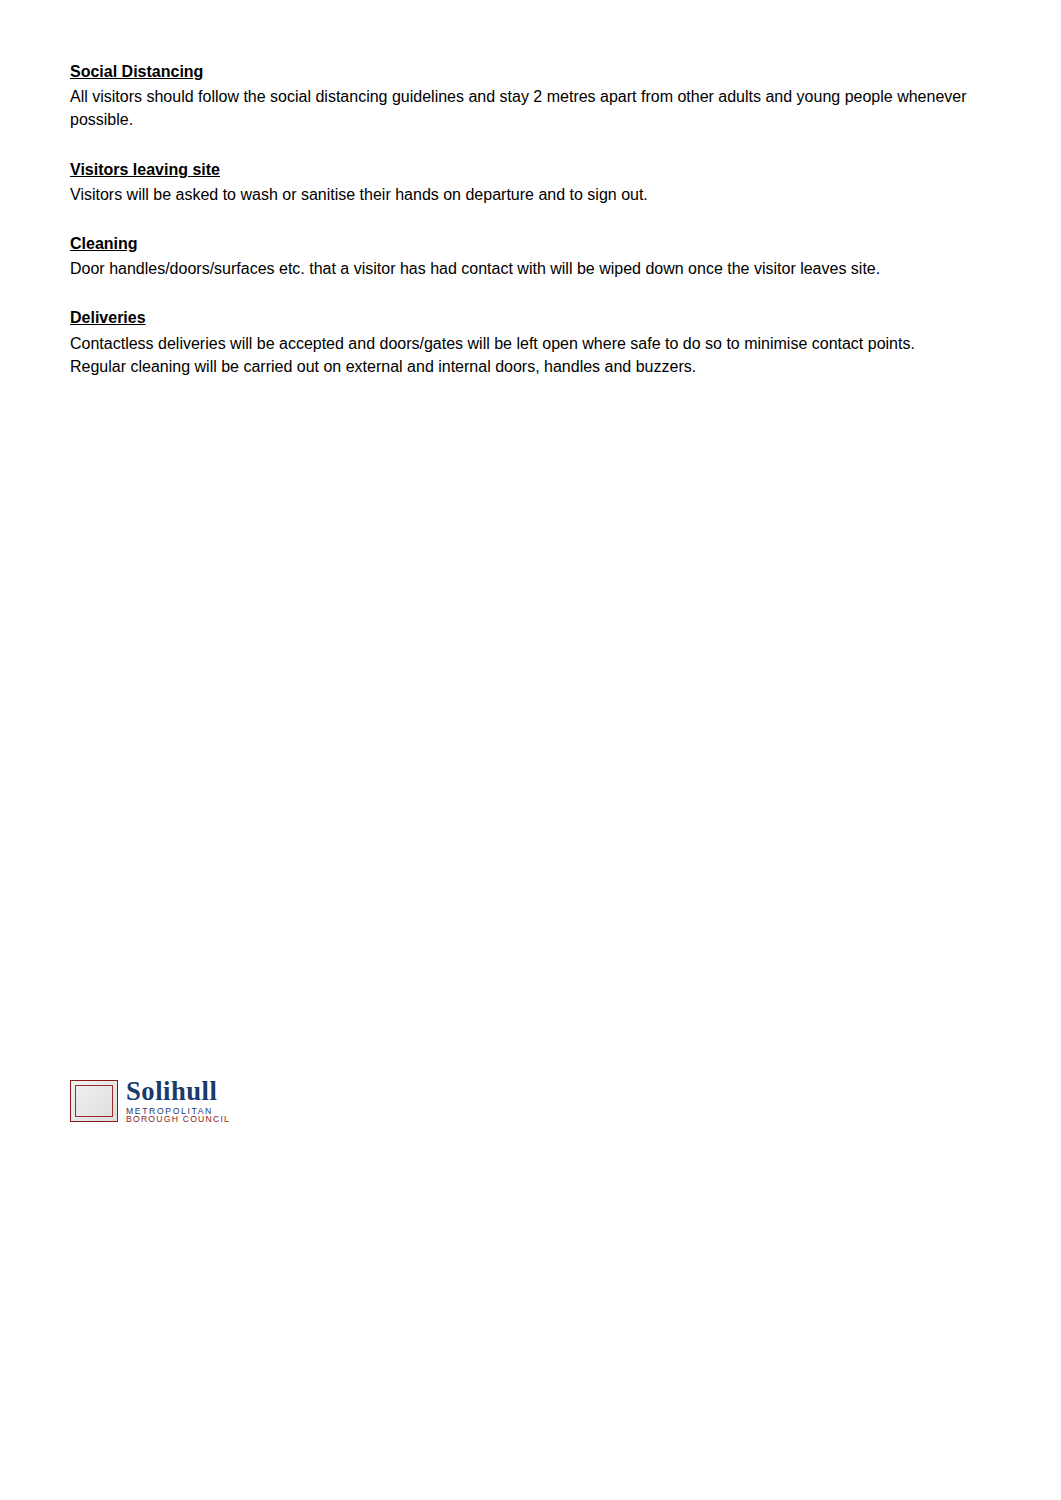Social Distancing
All visitors should follow the social distancing guidelines and stay 2 metres apart from other adults and young people whenever possible.
Visitors leaving site
Visitors will be asked to wash or sanitise their hands on departure and to sign out.
Cleaning
Door handles/doors/surfaces etc. that a visitor has had contact with will be wiped down once the visitor leaves site.
Deliveries
Contactless deliveries will be accepted and doors/gates will be left open where safe to do so to minimise contact points. Regular cleaning will be carried out on external and internal doors, handles and buzzers.
Solihull METROPOLITAN BOROUGH COUNCIL